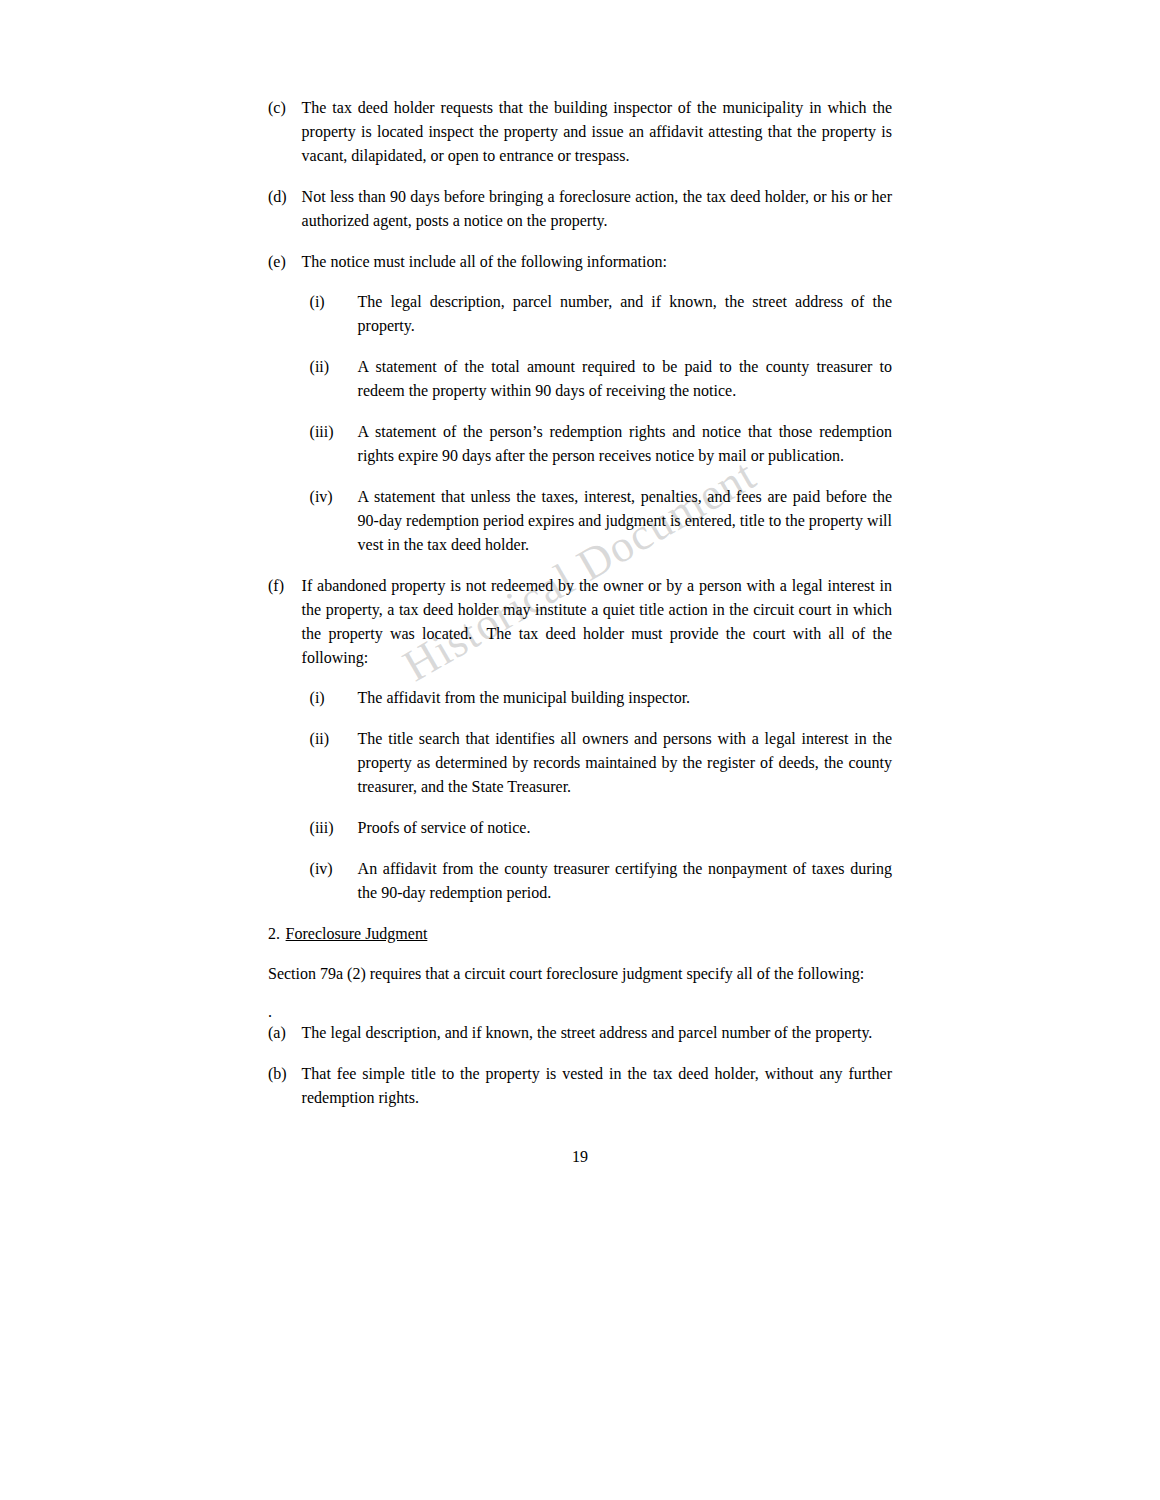Historical Document
(c) The tax deed holder requests that the building inspector of the municipality in which the property is located inspect the property and issue an affidavit attesting that the property is vacant, dilapidated, or open to entrance or trespass.
(d) Not less than 90 days before bringing a foreclosure action, the tax deed holder, or his or her authorized agent, posts a notice on the property.
(e) The notice must include all of the following information:
(i) The legal description, parcel number, and if known, the street address of the property.
(ii) A statement of the total amount required to be paid to the county treasurer to redeem the property within 90 days of receiving the notice.
(iii) A statement of the person’s redemption rights and notice that those redemption rights expire 90 days after the person receives notice by mail or publication.
(iv) A statement that unless the taxes, interest, penalties, and fees are paid before the 90-day redemption period expires and judgment is entered, title to the property will vest in the tax deed holder.
(f) If abandoned property is not redeemed by the owner or by a person with a legal interest in the property, a tax deed holder may institute a quiet title action in the circuit court in which the property was located. The tax deed holder must provide the court with all of the following:
(i) The affidavit from the municipal building inspector.
(ii) The title search that identifies all owners and persons with a legal interest in the property as determined by records maintained by the register of deeds, the county treasurer, and the State Treasurer.
(iii) Proofs of service of notice.
(iv) An affidavit from the county treasurer certifying the nonpayment of taxes during the 90-day redemption period.
2. Foreclosure Judgment
Section 79a (2) requires that a circuit court foreclosure judgment specify all of the following:
.
(a) The legal description, and if known, the street address and parcel number of the property.
(b) That fee simple title to the property is vested in the tax deed holder, without any further redemption rights.
19